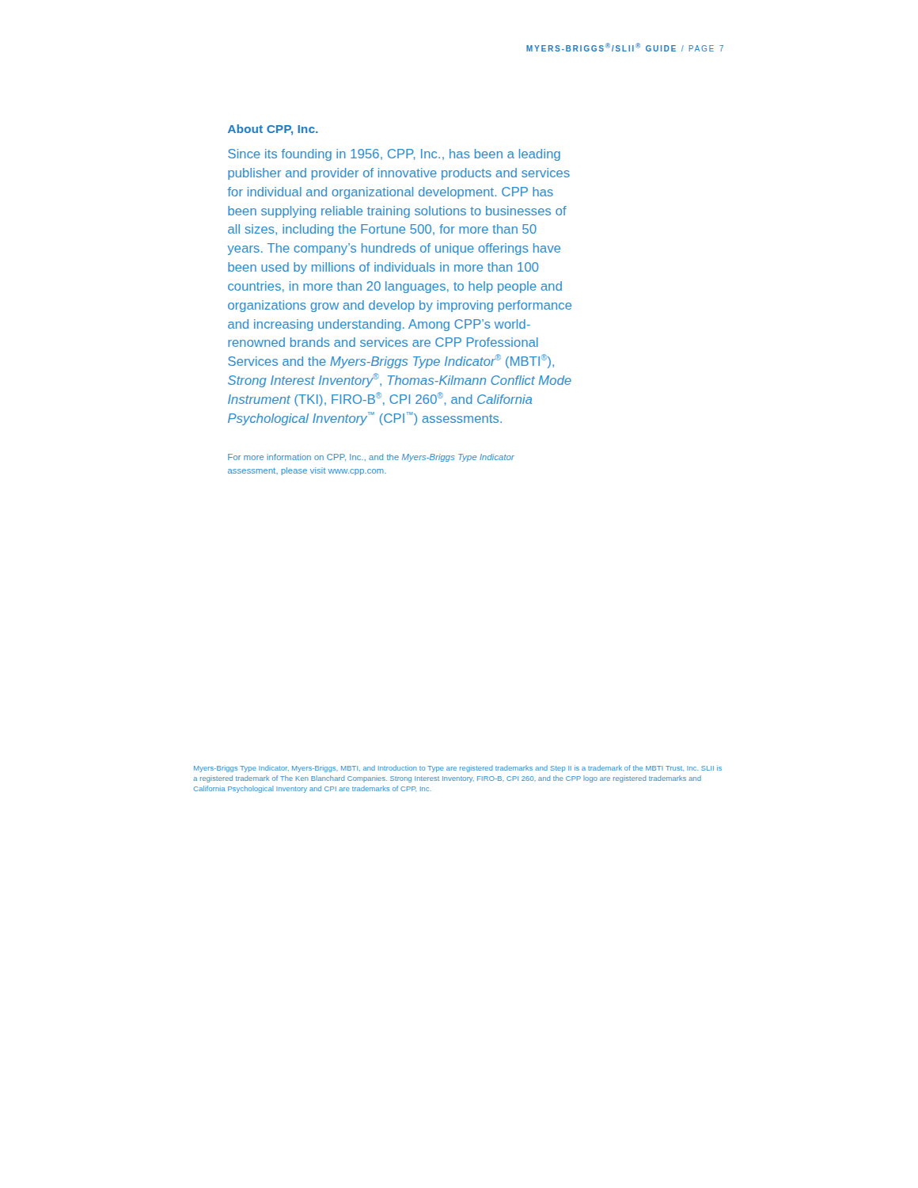MYERS-BRIGGS®/SLII® GUIDE / PAGE 7
About CPP, Inc.
Since its founding in 1956, CPP, Inc., has been a leading publisher and provider of innovative products and services for individual and organizational development. CPP has been supplying reliable training solutions to businesses of all sizes, including the Fortune 500, for more than 50 years. The company’s hundreds of unique offerings have been used by millions of individuals in more than 100 countries, in more than 20 languages, to help people and organizations grow and develop by improving performance and increasing understanding. Among CPP’s world-renowned brands and services are CPP Professional Services and the Myers-Briggs Type Indicator® (MBTI®), Strong Interest Inventory®, Thomas-Kilmann Conflict Mode Instrument (TKI), FIRO-B®, CPI 260®, and California Psychological Inventory™ (CPI™) assessments.
For more information on CPP, Inc., and the Myers-Briggs Type Indicator assessment, please visit www.cpp.com.
Myers-Briggs Type Indicator, Myers-Briggs, MBTI, and Introduction to Type are registered trademarks and Step II is a trademark of the MBTI Trust, Inc. SLII is a registered trademark of The Ken Blanchard Companies. Strong Interest Inventory, FIRO-B, CPI 260, and the CPP logo are registered trademarks and California Psychological Inventory and CPI are trademarks of CPP, Inc.